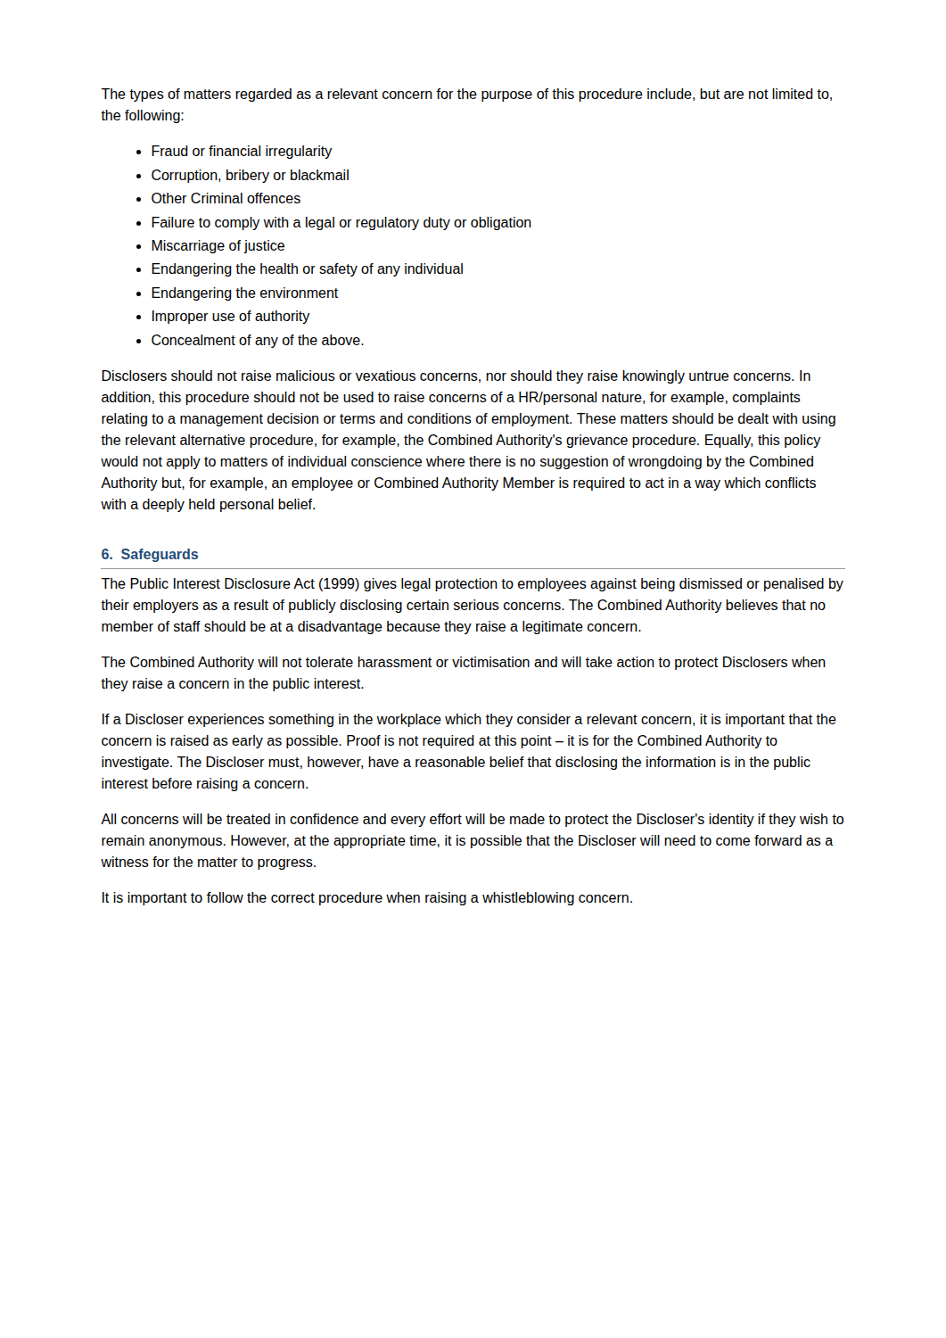The types of matters regarded as a relevant concern for the purpose of this procedure include, but are not limited to, the following:
Fraud or financial irregularity
Corruption, bribery or blackmail
Other Criminal offences
Failure to comply with a legal or regulatory duty or obligation
Miscarriage of justice
Endangering the health or safety of any individual
Endangering the environment
Improper use of authority
Concealment of any of the above.
Disclosers should not raise malicious or vexatious concerns, nor should they raise knowingly untrue concerns. In addition, this procedure should not be used to raise concerns of a HR/personal nature, for example, complaints relating to a management decision or terms and conditions of employment. These matters should be dealt with using the relevant alternative procedure, for example, the Combined Authority's grievance procedure. Equally, this policy would not apply to matters of individual conscience where there is no suggestion of wrongdoing by the Combined Authority but, for example, an employee or Combined Authority Member is required to act in a way which conflicts with a deeply held personal belief.
6. Safeguards
The Public Interest Disclosure Act (1999) gives legal protection to employees against being dismissed or penalised by their employers as a result of publicly disclosing certain serious concerns. The Combined Authority believes that no member of staff should be at a disadvantage because they raise a legitimate concern.
The Combined Authority will not tolerate harassment or victimisation and will take action to protect Disclosers when they raise a concern in the public interest.
If a Discloser experiences something in the workplace which they consider a relevant concern, it is important that the concern is raised as early as possible. Proof is not required at this point – it is for the Combined Authority to investigate. The Discloser must, however, have a reasonable belief that disclosing the information is in the public interest before raising a concern.
All concerns will be treated in confidence and every effort will be made to protect the Discloser's identity if they wish to remain anonymous. However, at the appropriate time, it is possible that the Discloser will need to come forward as a witness for the matter to progress.
It is important to follow the correct procedure when raising a whistleblowing concern.